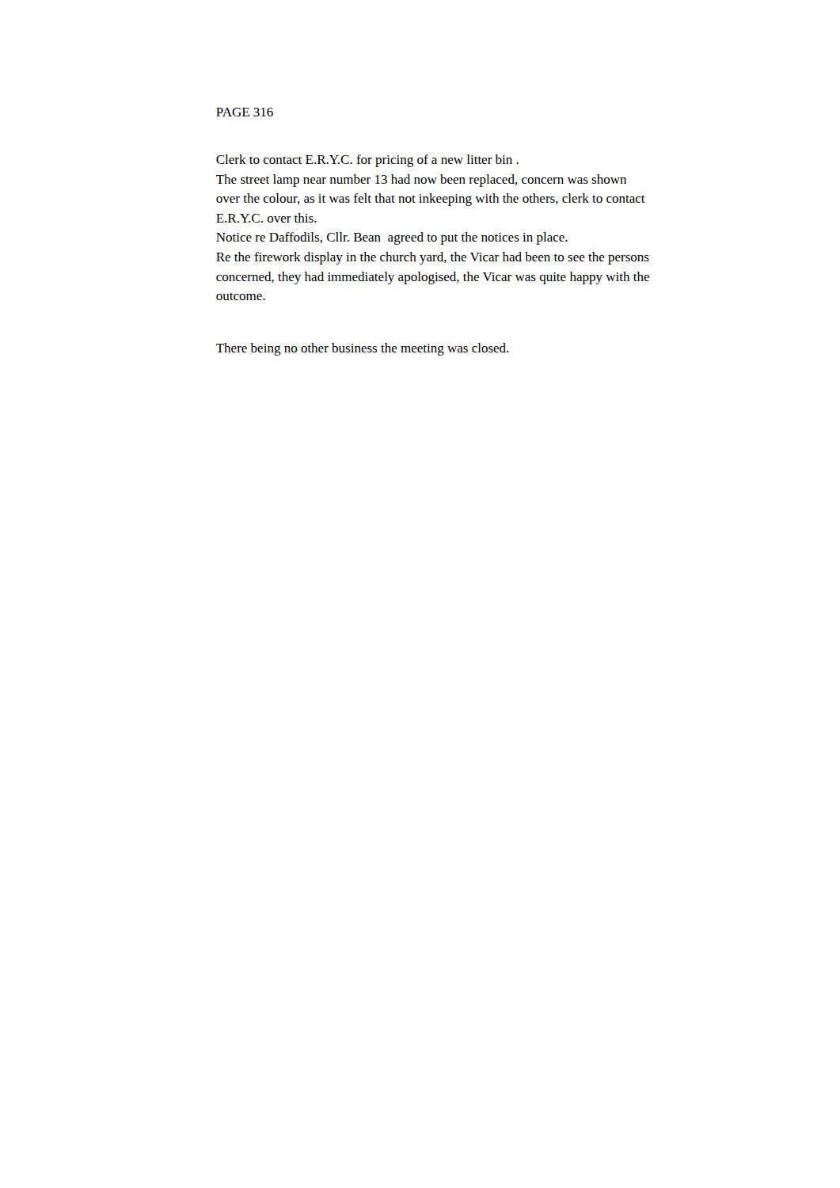PAGE 316
Clerk to contact E.R.Y.C. for pricing of a new litter bin .
The street lamp near number 13 had now been replaced, concern was shown over the colour, as it was felt that not inkeeping with the others, clerk to contact E.R.Y.C. over this.
Notice re Daffodils, Cllr. Bean agreed to put the notices in place.
Re the firework display in the church yard, the Vicar had been to see the persons concerned, they had immediately apologised, the Vicar was quite happy with the outcome.
There being no other business the meeting was closed.